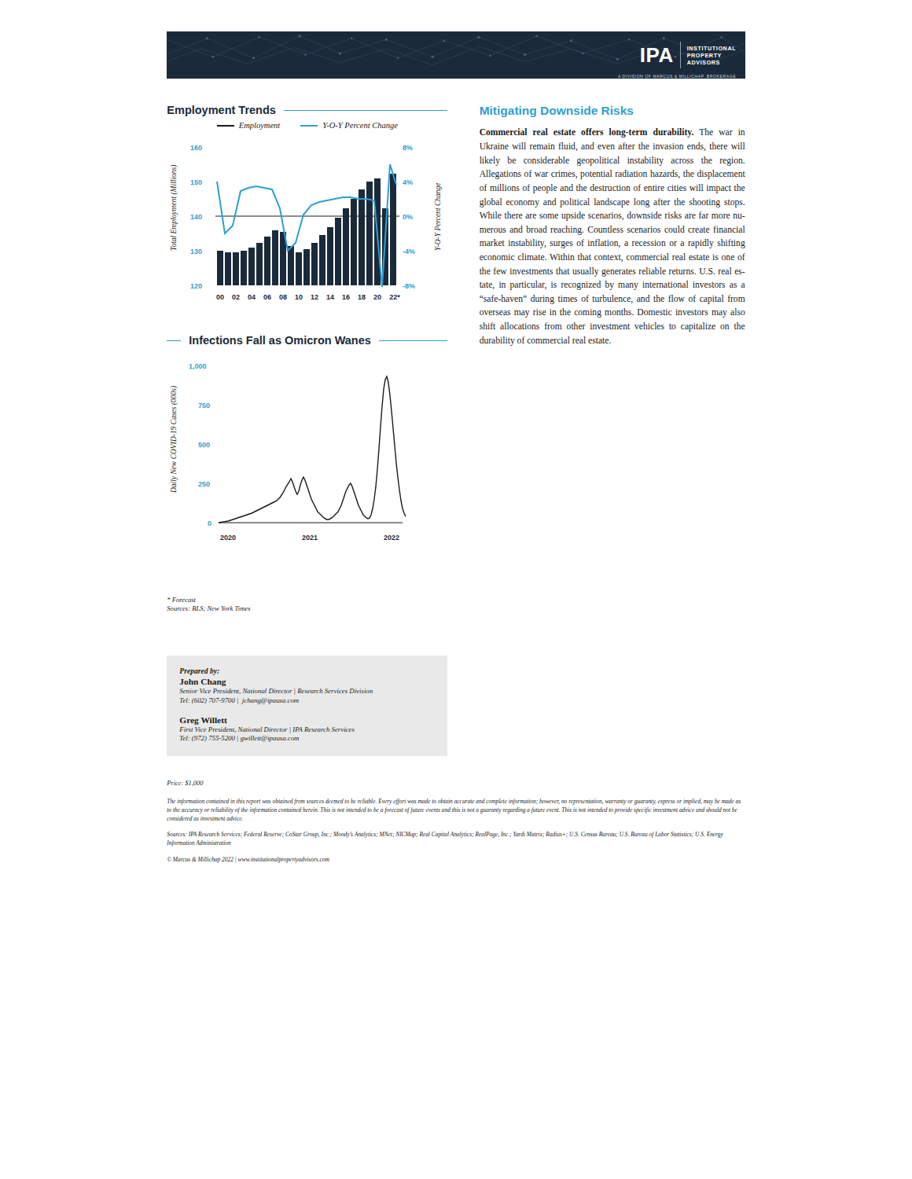IPA Institutional
Property
Advisors A Division of Marcus & Millichap, Brokerage
Employment Trends
Employment Y-O-Y Percent Change
Total Employment (Millions) Y-O-Y Percent Change 160 150 140 130 120 8% 4% 0% -4% -8% 00 02 04 06 08 10 12 14 16 18 20 22*
Infections Fall as Omicron Wanes
Daily New COVID-19 Cases (000s) 1,000 750 500 250 0 2020 2021 2022
* Forecast
Sources: BLS; New York Times
Mitigating Downside Risks
Commercial real estate offers long-term durability. The war in Ukraine will remain fluid, and even after the invasion ends, there will likely be considerable geopolitical instability across the region. Allegations of war crimes, potential radiation hazards, the displacement of millions of people and the destruction of entire cities will impact the global economy and political landscape long after the shooting stops. While there are some upside scenarios, downside risks are far more numerous and broad reaching. Countless scenarios could create financial market instability, surges of inflation, a recession or a rapidly shifting economic climate. Within that context, commercial real estate is one of the few investments that usually generates reliable returns. U.S. real estate, in particular, is recognized by many international investors as a “safe-haven” during times of turbulence, and the flow of capital from overseas may rise in the coming months. Domestic investors may also shift allocations from other investment vehicles to capitalize on the durability of commercial real estate.
Prepared by:
John Chang
Senior Vice President, National Director | Research Services Division
Tel: (602) 707-9700 | jchang@ipausa.com
Greg Willett
First Vice President, National Director | IPA Research Services
Tel: (972) 755-5200 | gwillett@ipausa.com
Price: $1,000
The information contained in this report was obtained from sources deemed to be reliable. Every effort was made to obtain accurate and complete information; however, no representation, warranty or guaranty, express or implied, may be made as to the accuracy or reliability of the information contained herein. This is not intended to be a forecast of future events and this is not a guaranty regarding a future event. This is not intended to provide specific investment advice and should not be considered as investment advice.
Sources: IPA Research Services; Federal Reserve; CoStar Group, Inc.; Moody’s Analytics; MNet; NICMap; Real Capital Analytics; RealPage, Inc.; Yardi Matrix; Radius+; U.S. Census Bureau; U.S. Bureau of Labor Statistics; U.S. Energy Information Administration
© Marcus & Millichap 2022 | www.institutionalpropertyadvisors.com